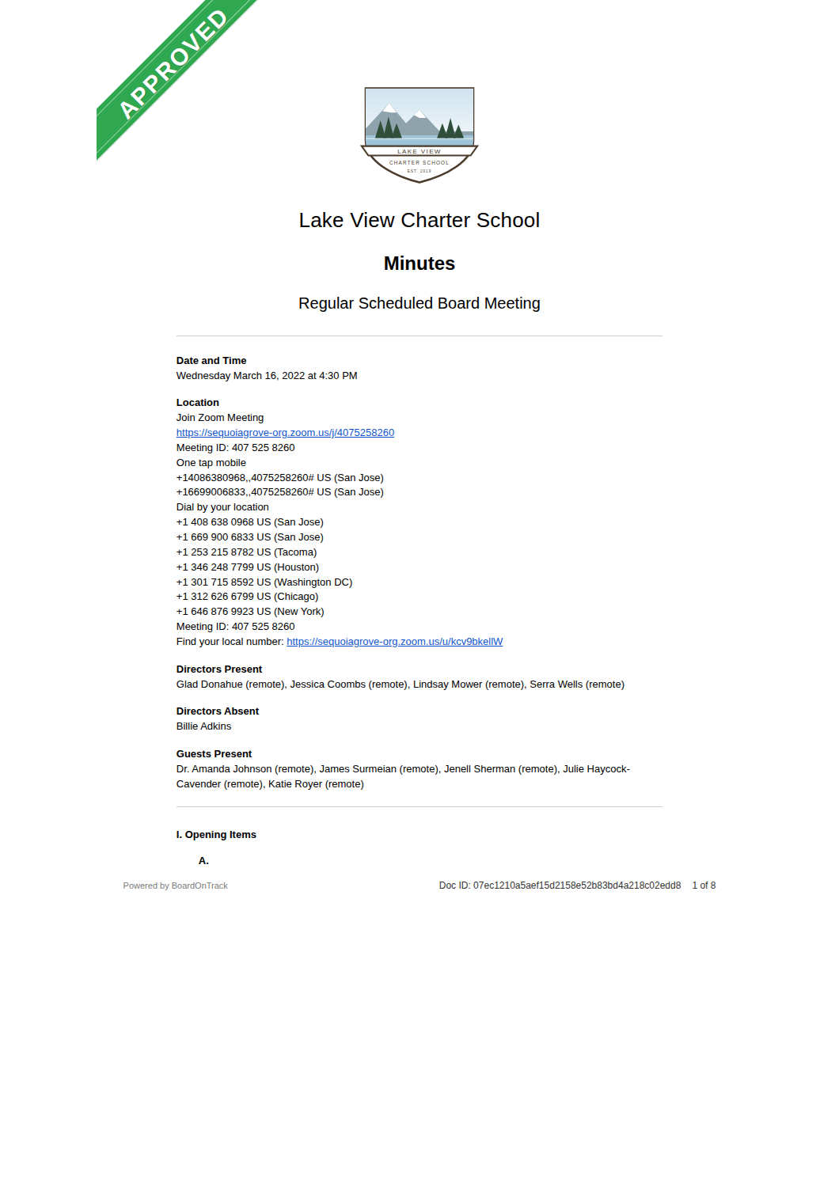APPROVED
LAKE VIEW CHARTER SCHOOL EST. 2019
Lake View Charter School
Minutes
Regular Scheduled Board Meeting
Date and Time
Wednesday March 16, 2022 at 4:30 PM
Location
Join Zoom Meeting https://sequoiagrove-org.zoom.us/j/4075258260 Meeting ID: 407 525 8260 One tap mobile +14086380968,,4075258260# US (San Jose) +16699006833,,4075258260# US (San Jose) Dial by your location +1 408 638 0968 US (San Jose) +1 669 900 6833 US (San Jose) +1 253 215 8782 US (Tacoma) +1 346 248 7799 US (Houston) +1 301 715 8592 US (Washington DC) +1 312 626 6799 US (Chicago) +1 646 876 9923 US (New York) Meeting ID: 407 525 8260 Find your local number: https://sequoiagrove-org.zoom.us/u/kcv9bkellW
Directors Present
Glad Donahue (remote), Jessica Coombs (remote), Lindsay Mower (remote), Serra Wells (remote)
Directors Absent
Billie Adkins
Guests Present
Dr. Amanda Johnson (remote), James Surmeian (remote), Jenell Sherman (remote), Julie Haycock-Cavender (remote), Katie Royer (remote)
I. Opening Items
A.
Powered by BoardOnTrack
Doc ID: 07ec1210a5aef15d2158e52b83bd4a218c02edd8 1 of 8